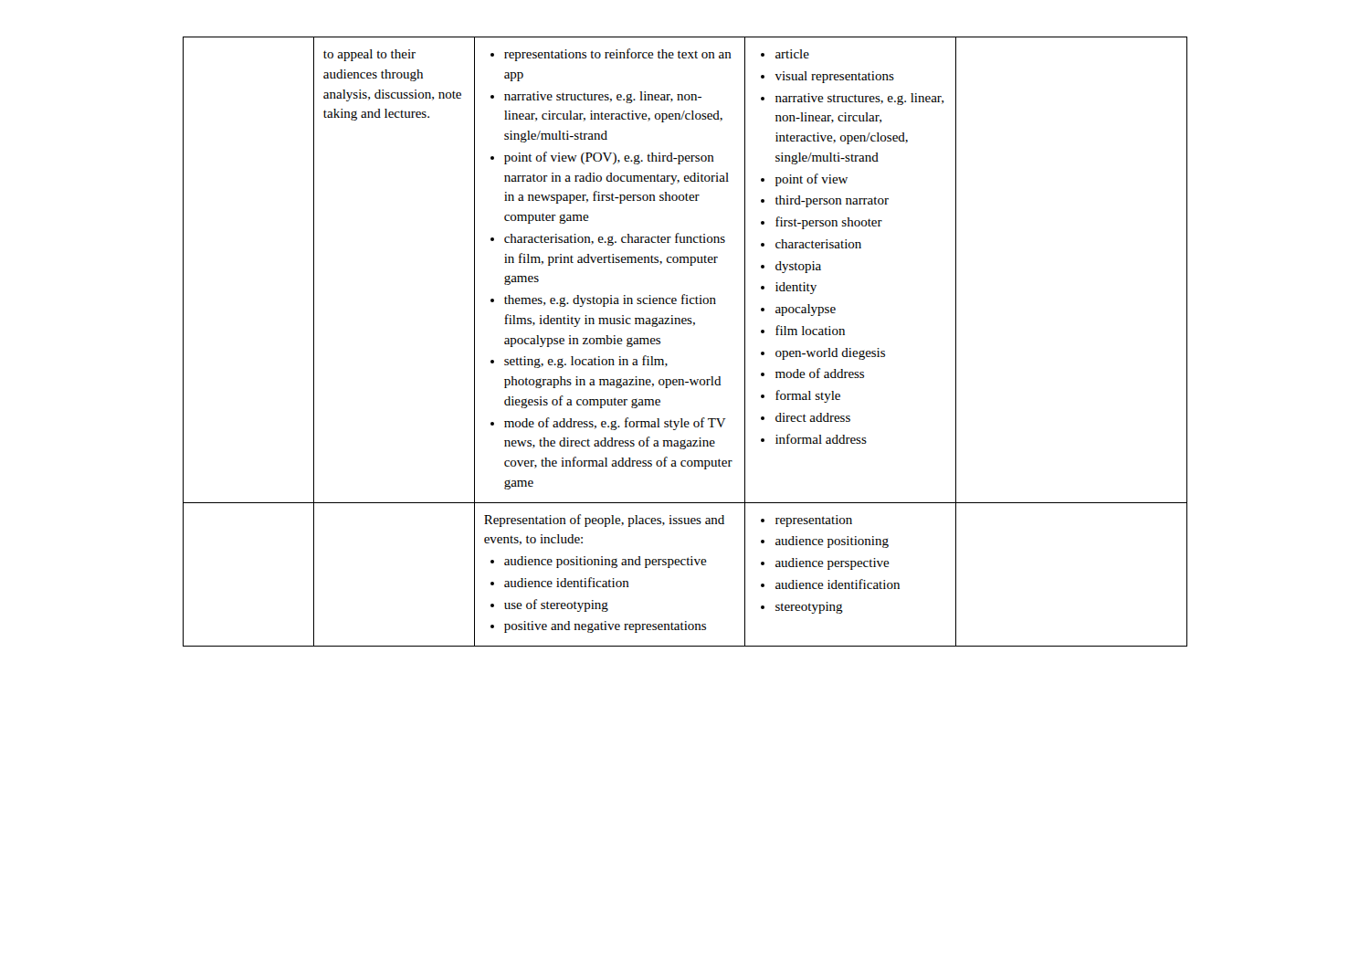| | to appeal to their audiences through analysis, discussion, note taking and lectures. | representations to reinforce the text on an app narrative structures, e.g. linear, non-linear, circular, interactive, open/closed, single/multi-strand point of view (POV), e.g. third-person narrator in a radio documentary, editorial in a newspaper, first-person shooter computer game characterisation, e.g. character functions in film, print advertisements, computer games themes, e.g. dystopia in science fiction films, identity in music magazines, apocalypse in zombie games setting, e.g. location in a film, photographs in a magazine, open-world diegesis of a computer game mode of address, e.g. formal style of TV news, the direct address of a magazine cover, the informal address of a computer game | article visual representations narrative structures, e.g. linear, non-linear, circular, interactive, open/closed, single/multi-strand point of view third-person narrator first-person shooter characterisation dystopia identity apocalypse film location open-world diegesis mode of address formal style direct address informal address | |
| | | Representation of people, places, issues and events, to include: audience positioning and perspective audience identification use of stereotyping positive and negative representations | representation audience positioning audience perspective audience identification stereotyping | |